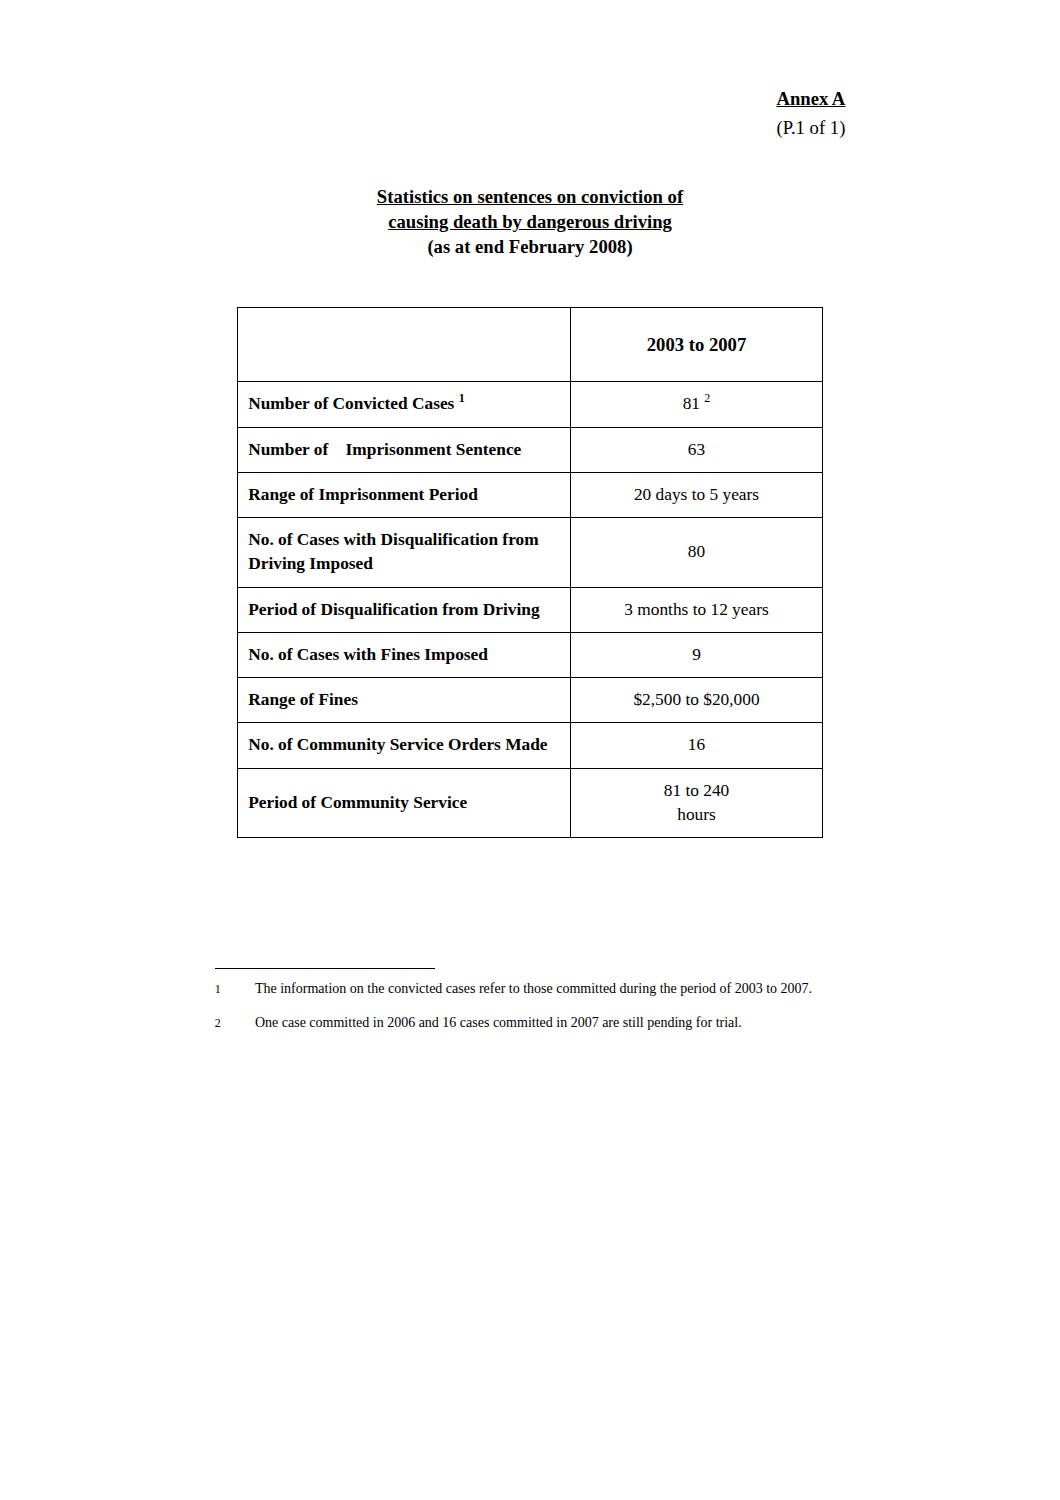Annex A (P.1 of 1)
Statistics on sentences on conviction of
causing death by dangerous driving
(as at end February 2008)
| | 2003 to 2007 |
| Number of Convicted Cases 1 | 81 2 |
| Number of Imprisonment Sentence | 63 |
| Range of Imprisonment Period | 20 days to 5 years |
| No. of Cases with Disqualification from Driving Imposed | 80 |
| Period of Disqualification from Driving | 3 months to 12 years |
| No. of Cases with Fines Imposed | 9 |
| Range of Fines | $2,500 to $20,000 |
| No. of Community Service Orders Made | 16 |
| Period of Community Service | 81 to 240 hours |
1
The information on the convicted cases refer to those committed during the period of 2003 to 2007.
2
One case committed in 2006 and 16 cases committed in 2007 are still pending for trial.